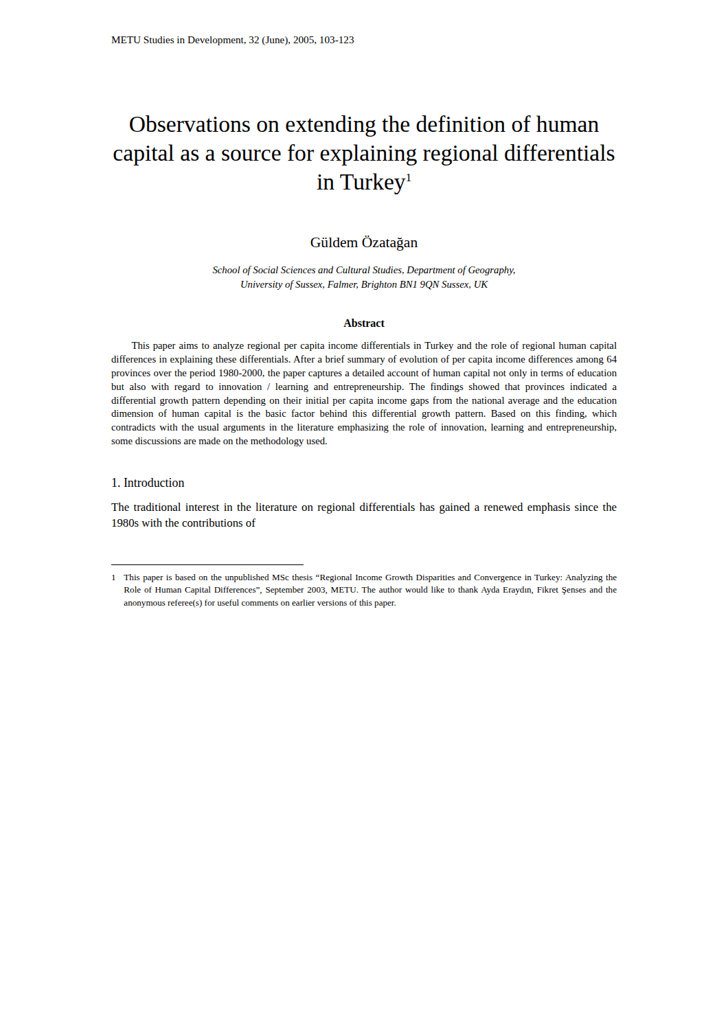METU Studies in Development, 32 (June), 2005, 103-123
Observations on extending the definition of human capital as a source for explaining regional differentials in Turkey1
Güldem Özatağan
School of Social Sciences and Cultural Studies, Department of Geography,
University of Sussex, Falmer, Brighton BN1 9QN Sussex, UK
Abstract
This paper aims to analyze regional per capita income differentials in Turkey and the role of regional human capital differences in explaining these differentials. After a brief summary of evolution of per capita income differences among 64 provinces over the period 1980-2000, the paper captures a detailed account of human capital not only in terms of education but also with regard to innovation / learning and entrepreneurship. The findings showed that provinces indicated a differential growth pattern depending on their initial per capita income gaps from the national average and the education dimension of human capital is the basic factor behind this differential growth pattern. Based on this finding, which contradicts with the usual arguments in the literature emphasizing the role of innovation, learning and entrepreneurship, some discussions are made on the methodology used.
1. Introduction
The traditional interest in the literature on regional differentials has gained a renewed emphasis since the 1980s with the contributions of
1 This paper is based on the unpublished MSc thesis “Regional Income Growth Disparities and Convergence in Turkey: Analyzing the Role of Human Capital Differences”, September 2003, METU. The author would like to thank Ayda Eraydın, Fikret Şenses and the anonymous referee(s) for useful comments on earlier versions of this paper.